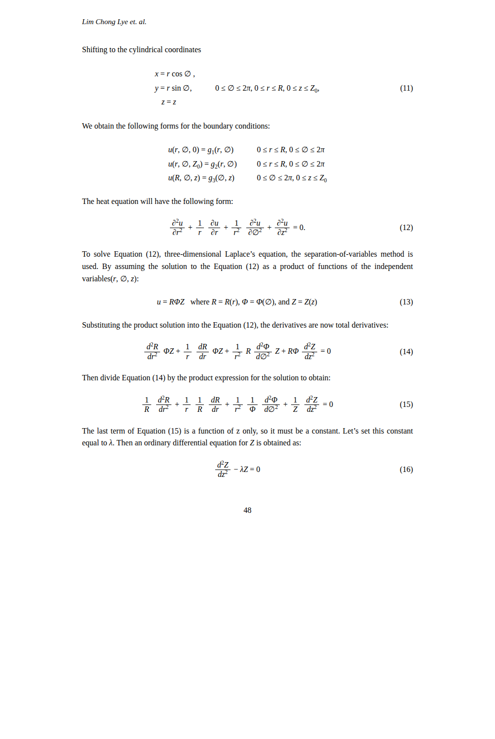Lim Chong Lye et. al.
Shifting to the cylindrical coordinates
| x = r cos ∅ , | |
| y = r sin ∅, | 0 ≤ ∅ ≤ 2 π , 0 ≤ r ≤ R , 0 ≤ z ≤ Z 0 , |
| z = z | |
(11)
We obtain the following forms for the boundary conditions:
| u ( r , ∅, 0) = g 1 ( r , ∅) | 0 ≤ r ≤ R , 0 ≤ ∅ ≤ 2 π |
| u ( r , ∅, Z 0 ) = g 2 ( r , ∅) | 0 ≤ r ≤ R , 0 ≤ ∅ ≤ 2 π |
| u ( R , ∅, z ) = g 3 (∅, z ) | 0 ≤ ∅ ≤ 2 π , 0 ≤ z ≤ Z 0 |
The heat equation will have the following form:
∂2u∂r2 + 1 r ∂u∂r + 1 r2 ∂2u∂∅2 + ∂2u∂z2 = 0.
(12)
To solve Equation (12), three-dimensional Laplace’s equation, the separation-of-variables method is used. By assuming the solution to the Equation (12) as a product of functions of the independent variables(r, ∅, z):
u = RΦZ where R = R(r), Φ = Φ(∅), and Z = Z(z)
(13)
Substituting the product solution into the Equation (12), the derivatives are now total derivatives:
d2R dr2 ΦZ + 1 r dR dr ΦZ + 1 r2 R d2Φ d∅2 Z + RΦ d2Z dz2 = 0
(14)
Then divide Equation (14) by the product expression for the solution to obtain:
1 R d2R dr2 + 1 r 1 R dR dr + 1 r2 1 Φ d2Φ d∅2 + 1 Z d2Z dz2 = 0
(15)
The last term of Equation (15) is a function of z only, so it must be a constant. Let’s set this constant equal to λ. Then an ordinary differential equation for Z is obtained as:
d2Z dz2 − λZ = 0
(16)
48